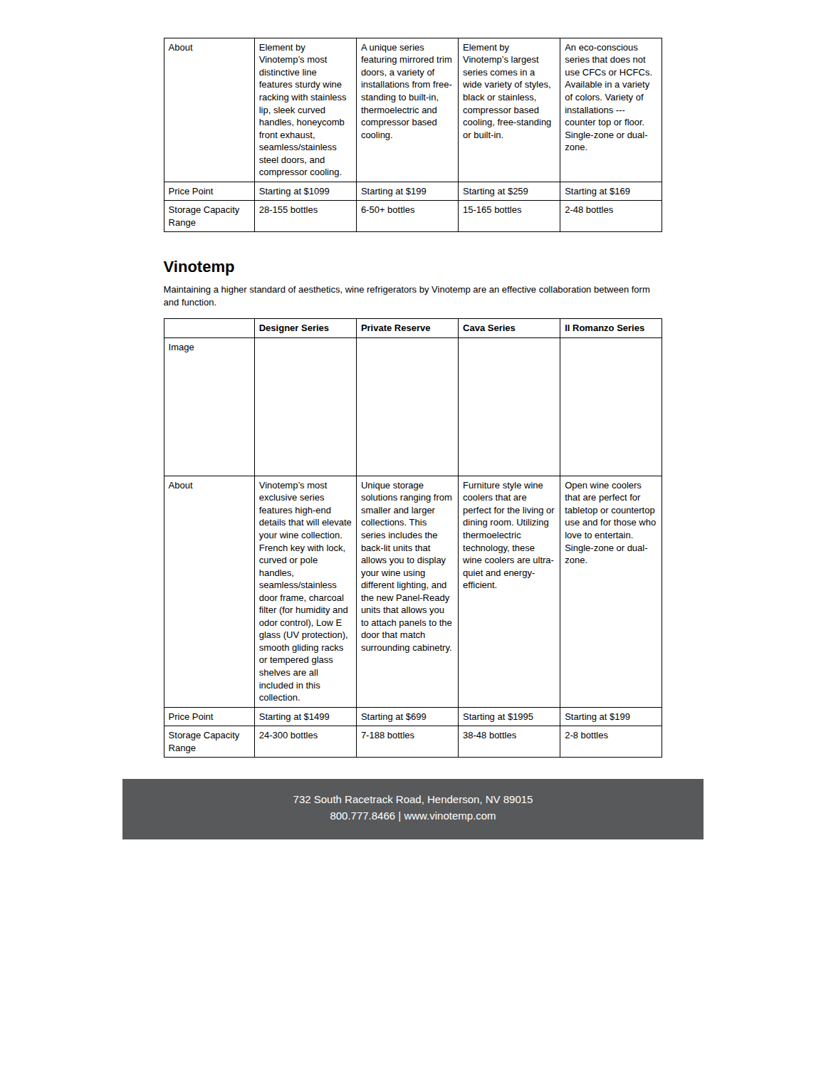| About | Element by Vinotemp’s most distinctive line features sturdy wine racking with stainless lip, sleek curved handles, honeycomb front exhaust, seamless/stainless steel doors, and compressor cooling. | A unique series featuring mirrored trim doors, a variety of installations from free-standing to built-in, thermoelectric and compressor based cooling. | Element by Vinotemp’s largest series comes in a wide variety of styles, black or stainless, compressor based cooling, free-standing or built-in. | An eco-conscious series that does not use CFCs or HCFCs. Available in a variety of colors. Variety of installations --- counter top or floor. Single-zone or dual-zone. |
| Price Point | Starting at $1099 | Starting at $199 | Starting at $259 | Starting at $169 |
| Storage Capacity Range | 28-155 bottles | 6-50+ bottles | 15-165 bottles | 2-48 bottles |
Vinotemp
Maintaining a higher standard of aesthetics, wine refrigerators by Vinotemp are an effective collaboration between form and function.
| | Designer Series | Private Reserve | Cava Series | Il Romanzo Series |
| --- | --- | --- | --- | --- |
| Image | | | | |
| About | Vinotemp’s most exclusive series features high-end details that will elevate your wine collection. French key with lock, curved or pole handles, seamless/stainless door frame, charcoal filter (for humidity and odor control), Low E glass (UV protection), smooth gliding racks or tempered glass shelves are all included in this collection. | Unique storage solutions ranging from smaller and larger collections. This series includes the back-lit units that allows you to display your wine using different lighting, and the new Panel-Ready units that allows you to attach panels to the door that match surrounding cabinetry. | Furniture style wine coolers that are perfect for the living or dining room. Utilizing thermoelectric technology, these wine coolers are ultra-quiet and energy-efficient. | Open wine coolers that are perfect for tabletop or countertop use and for those who love to entertain. Single-zone or dual-zone. |
| Price Point | Starting at $1499 | Starting at $699 | Starting at $1995 | Starting at $199 |
| Storage Capacity Range | 24-300 bottles | 7-188 bottles | 38-48 bottles | 2-8 bottles |
732 South Racetrack Road, Henderson, NV 89015
800.777.8466 | www.vinotemp.com